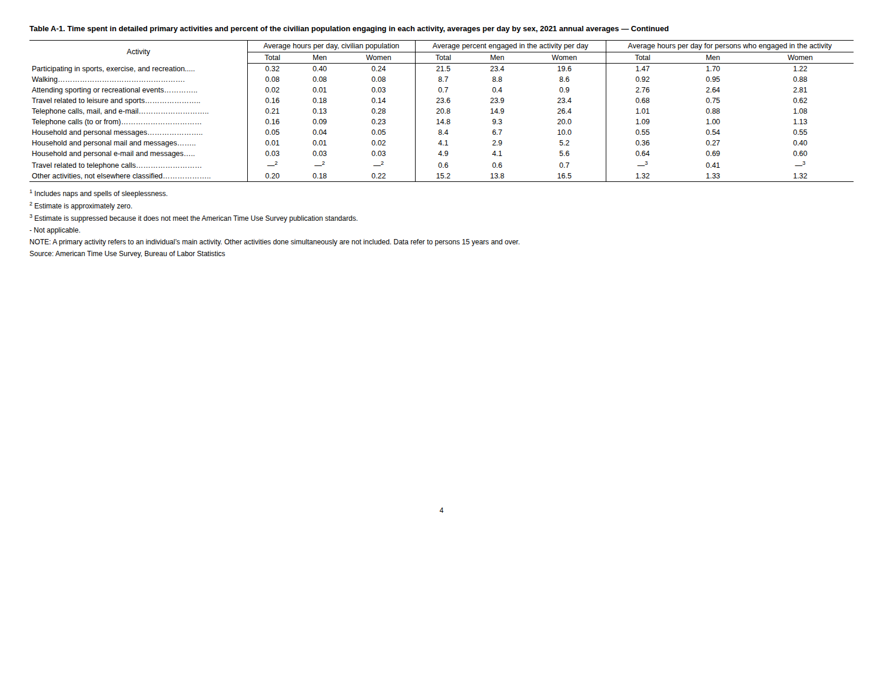Table A-1. Time spent in detailed primary activities and percent of the civilian population engaging in each activity, averages per day by sex, 2021 annual averages — Continued
| Activity | Average hours per day, civilian population | Average percent engaged in the activity per day | Average hours per day for persons who engaged in the activity |
| --- | --- | --- | --- |
| Total | Men | Women | Total | Men | Women | Total | Men | Women |
| Participating in sports, exercise, and recreation..... | 0.32 | 0.40 | 0.24 | 21.5 | 23.4 | 19.6 | 1.47 | 1.70 | 1.22 |
| Walking……………………………………………. | 0.08 | 0.08 | 0.08 | 8.7 | 8.8 | 8.6 | 0.92 | 0.95 | 0.88 |
| Attending sporting or recreational events………….. | 0.02 | 0.01 | 0.03 | 0.7 | 0.4 | 0.9 | 2.76 | 2.64 | 2.81 |
| Travel related to leisure and sports………………….. | 0.16 | 0.18 | 0.14 | 23.6 | 23.9 | 23.4 | 0.68 | 0.75 | 0.62 |
| Telephone calls, mail, and e-mail……………………….. | 0.21 | 0.13 | 0.28 | 20.8 | 14.9 | 26.4 | 1.01 | 0.88 | 1.08 |
| Telephone calls (to or from)…………………………… | 0.16 | 0.09 | 0.23 | 14.8 | 9.3 | 20.0 | 1.09 | 1.00 | 1.13 |
| Household and personal messages………………….. | 0.05 | 0.04 | 0.05 | 8.4 | 6.7 | 10.0 | 0.55 | 0.54 | 0.55 |
| Household and personal mail and messages…….. | 0.01 | 0.01 | 0.02 | 4.1 | 2.9 | 5.2 | 0.36 | 0.27 | 0.40 |
| Household and personal e-mail and messages….. | 0.03 | 0.03 | 0.03 | 4.9 | 4.1 | 5.6 | 0.64 | 0.69 | 0.60 |
| Travel related to telephone calls……………………… | — 2 | — 2 | — 2 | 0.6 | 0.6 | 0.7 | — 3 | 0.41 | — 3 |
| Other activities, not elsewhere classified……………….. | 0.20 | 0.18 | 0.22 | 15.2 | 13.8 | 16.5 | 1.32 | 1.33 | 1.32 |
1 Includes naps and spells of sleeplessness.
2 Estimate is approximately zero.
3 Estimate is suppressed because it does not meet the American Time Use Survey publication standards.
- Not applicable.
NOTE: A primary activity refers to an individual’s main activity. Other activities done simultaneously are not included. Data refer to persons 15 years and over.
Source: American Time Use Survey, Bureau of Labor Statistics
4